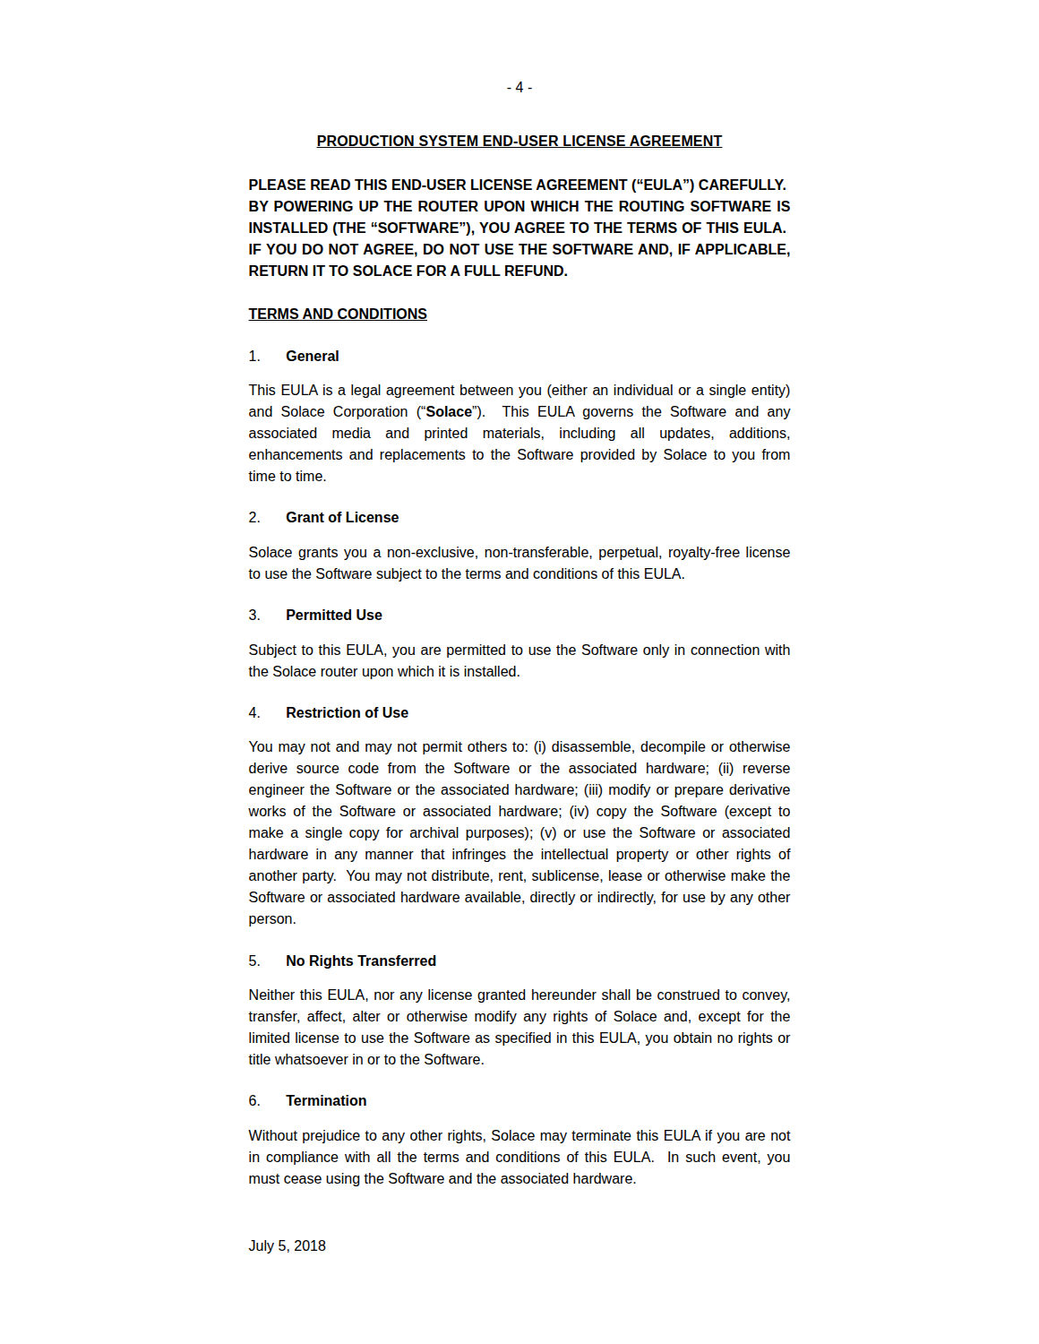- 4 -
PRODUCTION SYSTEM END-USER LICENSE AGREEMENT
PLEASE READ THIS END-USER LICENSE AGREEMENT (“EULA”) CAREFULLY. BY POWERING UP THE ROUTER UPON WHICH THE ROUTING SOFTWARE IS INSTALLED (THE “SOFTWARE”), YOU AGREE TO THE TERMS OF THIS EULA. IF YOU DO NOT AGREE, DO NOT USE THE SOFTWARE AND, IF APPLICABLE, RETURN IT TO SOLACE FOR A FULL REFUND.
TERMS AND CONDITIONS
1. General
This EULA is a legal agreement between you (either an individual or a single entity) and Solace Corporation (“Solace”). This EULA governs the Software and any associated media and printed materials, including all updates, additions, enhancements and replacements to the Software provided by Solace to you from time to time.
2. Grant of License
Solace grants you a non-exclusive, non-transferable, perpetual, royalty-free license to use the Software subject to the terms and conditions of this EULA.
3. Permitted Use
Subject to this EULA, you are permitted to use the Software only in connection with the Solace router upon which it is installed.
4. Restriction of Use
You may not and may not permit others to: (i) disassemble, decompile or otherwise derive source code from the Software or the associated hardware; (ii) reverse engineer the Software or the associated hardware; (iii) modify or prepare derivative works of the Software or associated hardware; (iv) copy the Software (except to make a single copy for archival purposes); (v) or use the Software or associated hardware in any manner that infringes the intellectual property or other rights of another party. You may not distribute, rent, sublicense, lease or otherwise make the Software or associated hardware available, directly or indirectly, for use by any other person.
5. No Rights Transferred
Neither this EULA, nor any license granted hereunder shall be construed to convey, transfer, affect, alter or otherwise modify any rights of Solace and, except for the limited license to use the Software as specified in this EULA, you obtain no rights or title whatsoever in or to the Software.
6. Termination
Without prejudice to any other rights, Solace may terminate this EULA if you are not in compliance with all the terms and conditions of this EULA. In such event, you must cease using the Software and the associated hardware.
July 5, 2018